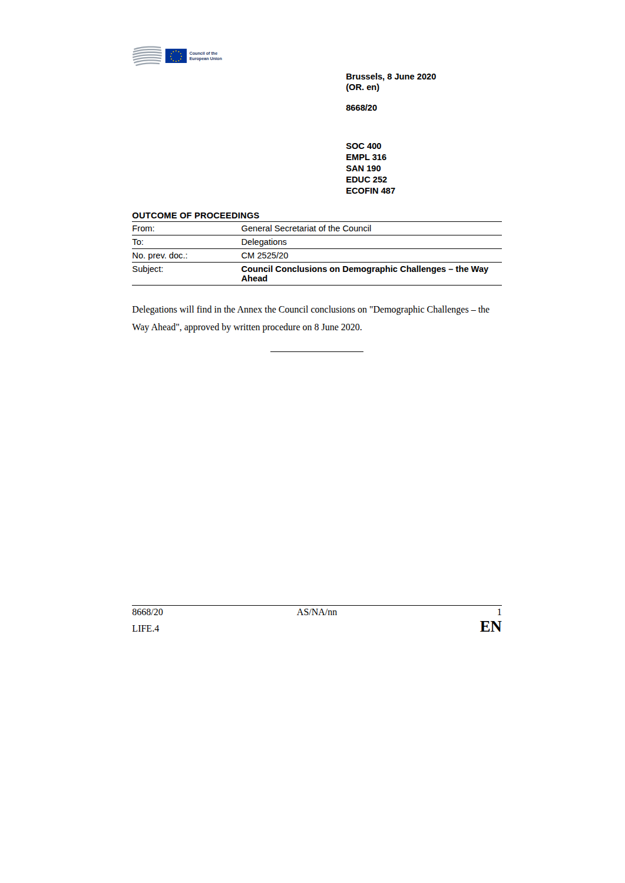Council of the European Union
Brussels, 8 June 2020
(OR. en)
8668/20
SOC 400
EMPL 316
SAN 190
EDUC 252
ECOFIN 487
OUTCOME OF PROCEEDINGS
| From: | General Secretariat of the Council |
| To: | Delegations |
| No. prev. doc.: | CM 2525/20 |
| Subject: | Council Conclusions on Demographic Challenges – the Way Ahead |
Delegations will find in the Annex the Council conclusions on "Demographic Challenges – the Way Ahead", approved by written procedure on 8 June 2020.
8668/20
AS/NA/nn
1
LIFE.4
EN